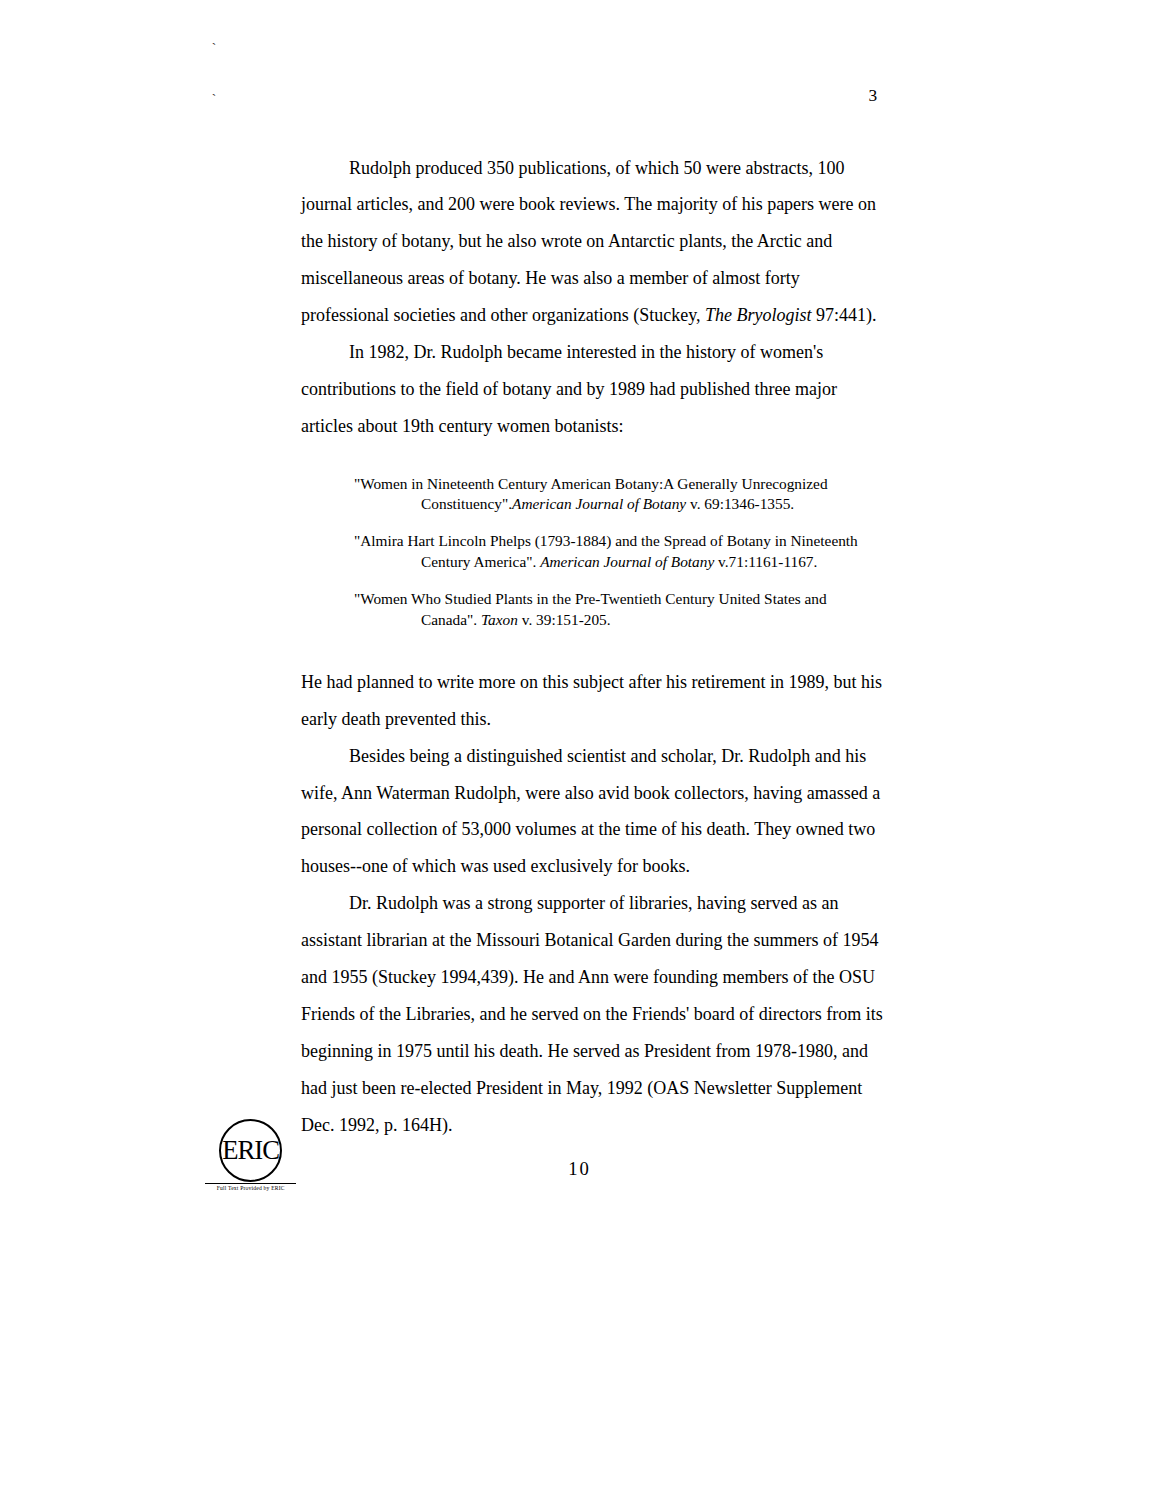`
`
3
Rudolph produced 350 publications, of which 50 were abstracts, 100 journal articles, and 200 were book reviews. The majority of his papers were on the history of botany, but he also wrote on Antarctic plants, the Arctic and miscellaneous areas of botany. He was also a member of almost forty professional societies and other organizations (Stuckey, The Bryologist 97:441).
In 1982, Dr. Rudolph became interested in the history of women's contributions to the field of botany and by 1989 had published three major articles about 19th century women botanists:
"Women in Nineteenth Century American Botany:A Generally Unrecognized Constituency".American Journal of Botany v. 69:1346-1355.
"Almira Hart Lincoln Phelps (1793-1884) and the Spread of Botany in Nineteenth Century America". American Journal of Botany v.71:1161-1167.
"Women Who Studied Plants in the Pre-Twentieth Century United States and Canada". Taxon v. 39:151-205.
He had planned to write more on this subject after his retirement in 1989, but his early death prevented this.
Besides being a distinguished scientist and scholar, Dr. Rudolph and his wife, Ann Waterman Rudolph, were also avid book collectors, having amassed a personal collection of 53,000 volumes at the time of his death. They owned two houses--one of which was used exclusively for books.
Dr. Rudolph was a strong supporter of libraries, having served as an assistant librarian at the Missouri Botanical Garden during the summers of 1954 and 1955 (Stuckey 1994,439). He and Ann were founding members of the OSU Friends of the Libraries, and he served on the Friends' board of directors from its beginning in 1975 until his death. He served as President from 1978-1980, and had just been re-elected President in May, 1992 (OAS Newsletter Supplement Dec. 1992, p. 164H).
ERIC
Full Text Provided by ERIC
10